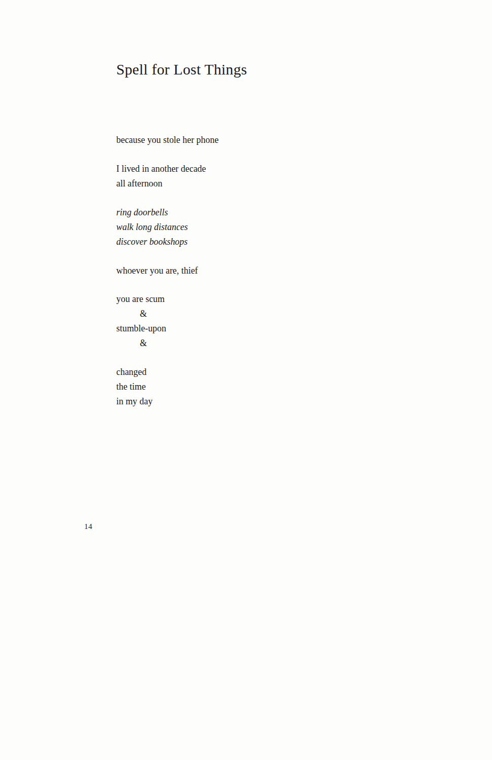Spell for Lost Things
because you stole her phone
I lived in another decade
all afternoon
ring doorbells
walk long distances
discover bookshops
whoever you are, thief
you are scum
&
stumble-upon
&
changed
the time
in my day
14